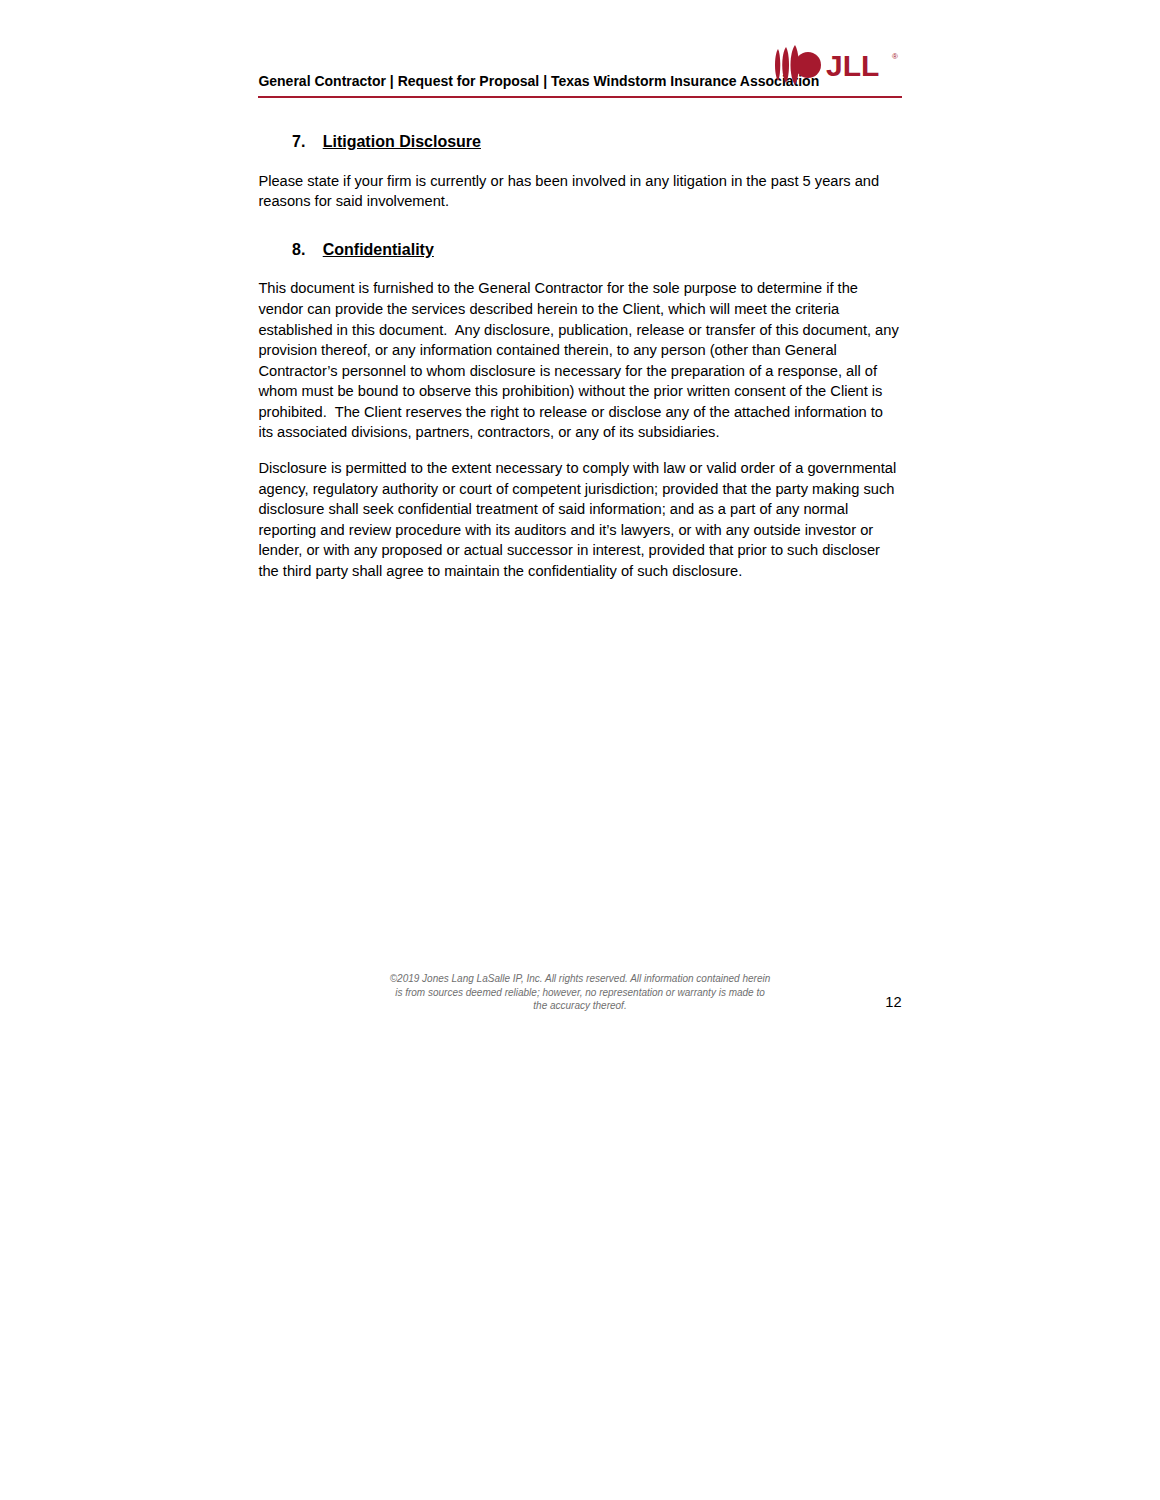JLL ®
General Contractor | Request for Proposal | Texas Windstorm Insurance Association
7. Litigation Disclosure
Please state if your firm is currently or has been involved in any litigation in the past 5 years and reasons for said involvement.
8. Confidentiality
This document is furnished to the General Contractor for the sole purpose to determine if the vendor can provide the services described herein to the Client, which will meet the criteria established in this document. Any disclosure, publication, release or transfer of this document, any provision thereof, or any information contained therein, to any person (other than General Contractor’s personnel to whom disclosure is necessary for the preparation of a response, all of whom must be bound to observe this prohibition) without the prior written consent of the Client is prohibited. The Client reserves the right to release or disclose any of the attached information to its associated divisions, partners, contractors, or any of its subsidiaries.
Disclosure is permitted to the extent necessary to comply with law or valid order of a governmental agency, regulatory authority or court of competent jurisdiction; provided that the party making such disclosure shall seek confidential treatment of said information; and as a part of any normal reporting and review procedure with its auditors and it’s lawyers, or with any outside investor or lender, or with any proposed or actual successor in interest, provided that prior to such discloser the third party shall agree to maintain the confidentiality of such disclosure.
©2019 Jones Lang LaSalle IP, Inc. All rights reserved. All information contained herein is from sources deemed reliable; however, no representation or warranty is made to the accuracy thereof.
12